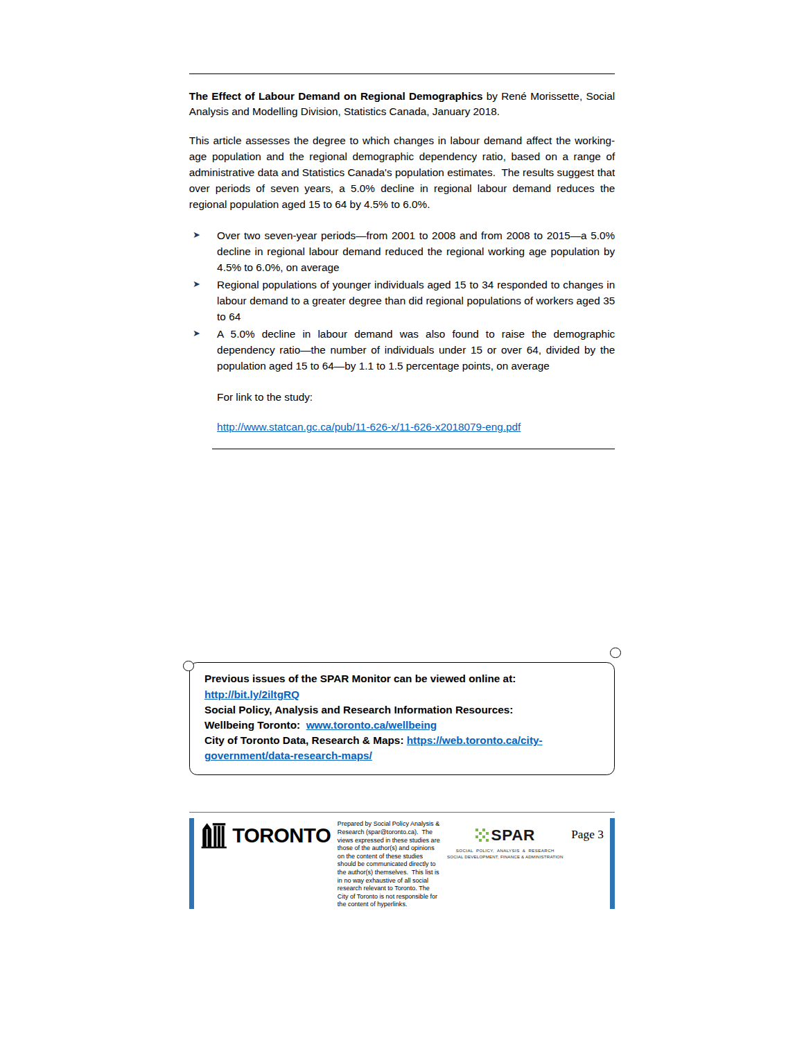The Effect of Labour Demand on Regional Demographics by René Morissette, Social Analysis and Modelling Division, Statistics Canada, January 2018.
This article assesses the degree to which changes in labour demand affect the working-age population and the regional demographic dependency ratio, based on a range of administrative data and Statistics Canada's population estimates. The results suggest that over periods of seven years, a 5.0% decline in regional labour demand reduces the regional population aged 15 to 64 by 4.5% to 6.0%.
Over two seven-year periods—from 2001 to 2008 and from 2008 to 2015—a 5.0% decline in regional labour demand reduced the regional working age population by 4.5% to 6.0%, on average
Regional populations of younger individuals aged 15 to 34 responded to changes in labour demand to a greater degree than did regional populations of workers aged 35 to 64
A 5.0% decline in labour demand was also found to raise the demographic dependency ratio—the number of individuals under 15 or over 64, divided by the population aged 15 to 64—by 1.1 to 1.5 percentage points, on average
For link to the study:
http://www.statcan.gc.ca/pub/11-626-x/11-626-x2018079-eng.pdf
Previous issues of the SPAR Monitor can be viewed online at: http://bit.ly/2iltgRQ
Social Policy, Analysis and Research Information Resources:
Wellbeing Toronto: www.toronto.ca/wellbeing
City of Toronto Data, Research & Maps: https://web.toronto.ca/city-government/data-research-maps/
TORONTO
Prepared by Social Policy Analysis & Research (spar@toronto.ca). The views expressed in these studies are those of the author(s) and opinions on the content of these studies should be communicated directly to the author(s) themselves. This list is in no way exhaustive of all social research relevant to Toronto. The City of Toronto is not responsible for the content of hyperlinks.
SPAR
SOCIAL POLICY, ANALYSIS & RESEARCH
SOCIAL DEVELOPMENT, FINANCE & ADMINISTRATION
Page 3